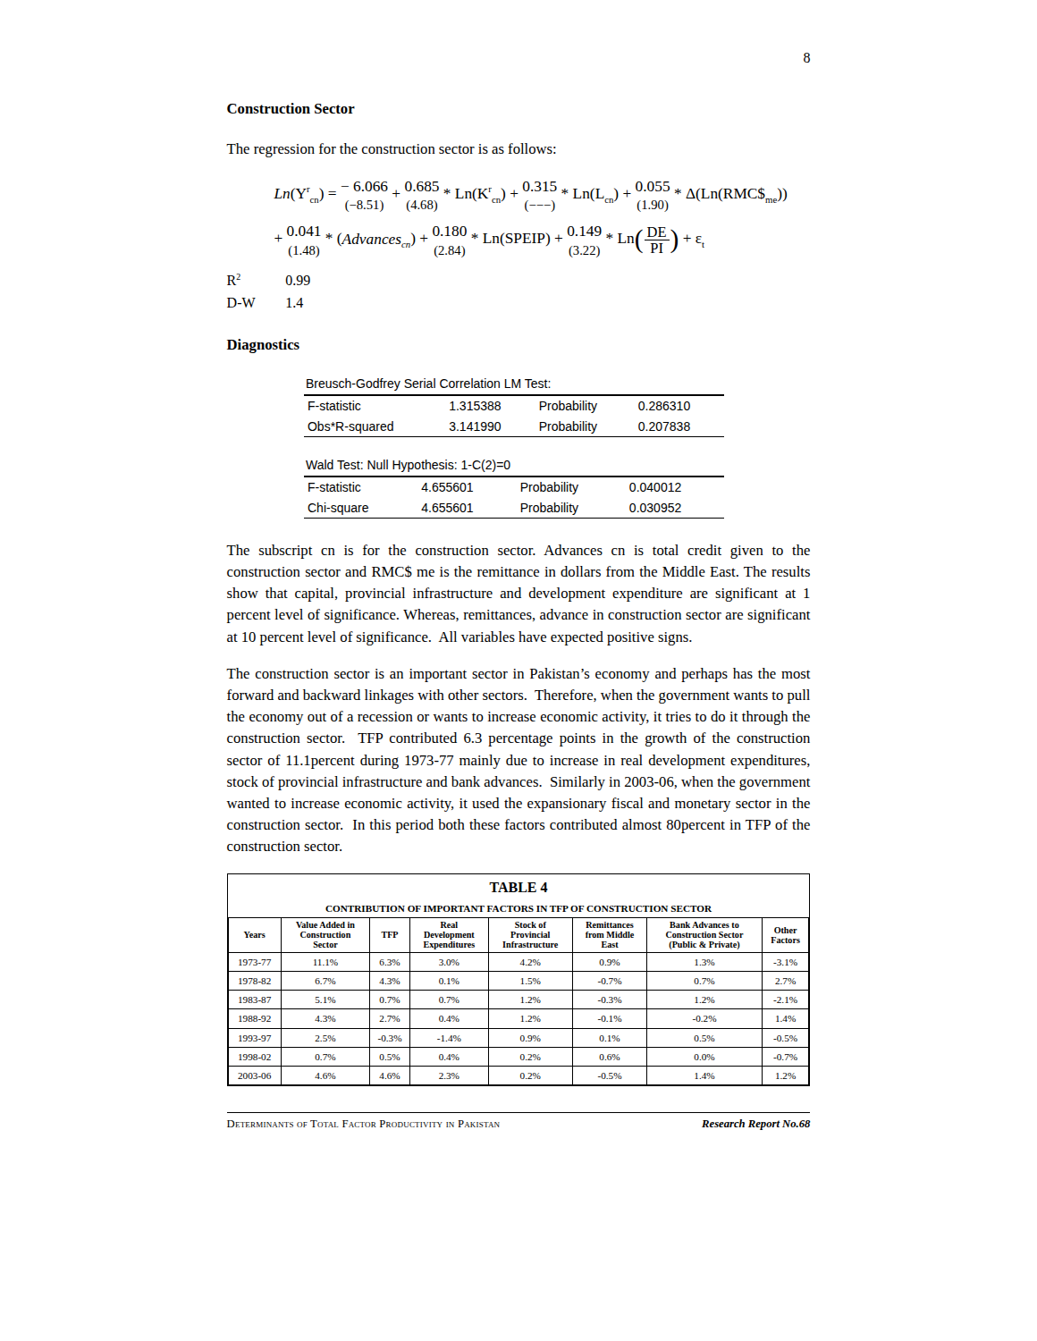8
Construction Sector
The regression for the construction sector is as follows:
Ln(Yrcn) = − 6.066(−8.51) + 0.685(4.68) * Ln(Krcn) + 0.315(−−−) * Ln(Lcn) + 0.055(1.90) * Δ(Ln(RMC$me)) + 0.041(1.48) * (Advancescn) + 0.180(2.84) * Ln(SPEIP) + 0.149(3.22) * Ln(DE PI) + εt
| R 2 | 0.99 |
| D-W | 1.4 |
Diagnostics
Breusch-Godfrey Serial Correlation LM Test:
| F-statistic | 1.315388 | Probability | 0.286310 |
| Obs*R-squared | 3.141990 | Probability | 0.207838 |
Wald Test: Null Hypothesis: 1-C(2)=0
| F-statistic | 4.655601 | Probability | 0.040012 |
| Chi-square | 4.655601 | Probability | 0.030952 |
The subscript cn is for the construction sector. Advances cn is total credit given to the construction sector and RMC$ me is the remittance in dollars from the Middle East. The results show that capital, provincial infrastructure and development expenditure are significant at 1 percent level of significance. Whereas, remittances, advance in construction sector are significant at 10 percent level of significance. All variables have expected positive signs.
The construction sector is an important sector in Pakistan’s economy and perhaps has the most forward and backward linkages with other sectors. Therefore, when the government wants to pull the economy out of a recession or wants to increase economic activity, it tries to do it through the construction sector. TFP contributed 6.3 percentage points in the growth of the construction sector of 11.1percent during 1973-77 mainly due to increase in real development expenditures, stock of provincial infrastructure and bank advances. Similarly in 2003-06, when the government wanted to increase economic activity, it used the expansionary fiscal and monetary sector in the construction sector. In this period both these factors contributed almost 80percent in TFP of the construction sector.
TABLE 4
| CONTRIBUTION OF IMPORTANT FACTORS IN TFP OF CONSTRUCTION SECTOR |
| Years | Value Added in Construction Sector | TFP | Real Development Expenditures | Stock of Provincial Infrastructure | Remittances from Middle East | Bank Advances to Construction Sector (Public & Private) | Other Factors |
| 1973-77 | 11.1% | 6.3% | 3.0% | 4.2% | 0.9% | 1.3% | -3.1% |
| 1978-82 | 6.7% | 4.3% | 0.1% | 1.5% | -0.7% | 0.7% | 2.7% |
| 1983-87 | 5.1% | 0.7% | 0.7% | 1.2% | -0.3% | 1.2% | -2.1% |
| 1988-92 | 4.3% | 2.7% | 0.4% | 1.2% | -0.1% | -0.2% | 1.4% |
| 1993-97 | 2.5% | -0.3% | -1.4% | 0.9% | 0.1% | 0.5% | -0.5% |
| 1998-02 | 0.7% | 0.5% | 0.4% | 0.2% | 0.6% | 0.0% | -0.7% |
| 2003-06 | 4.6% | 4.6% | 2.3% | 0.2% | -0.5% | 1.4% | 1.2% |
Determinants of Total Factor Productivity in Pakistan
Research Report No.68